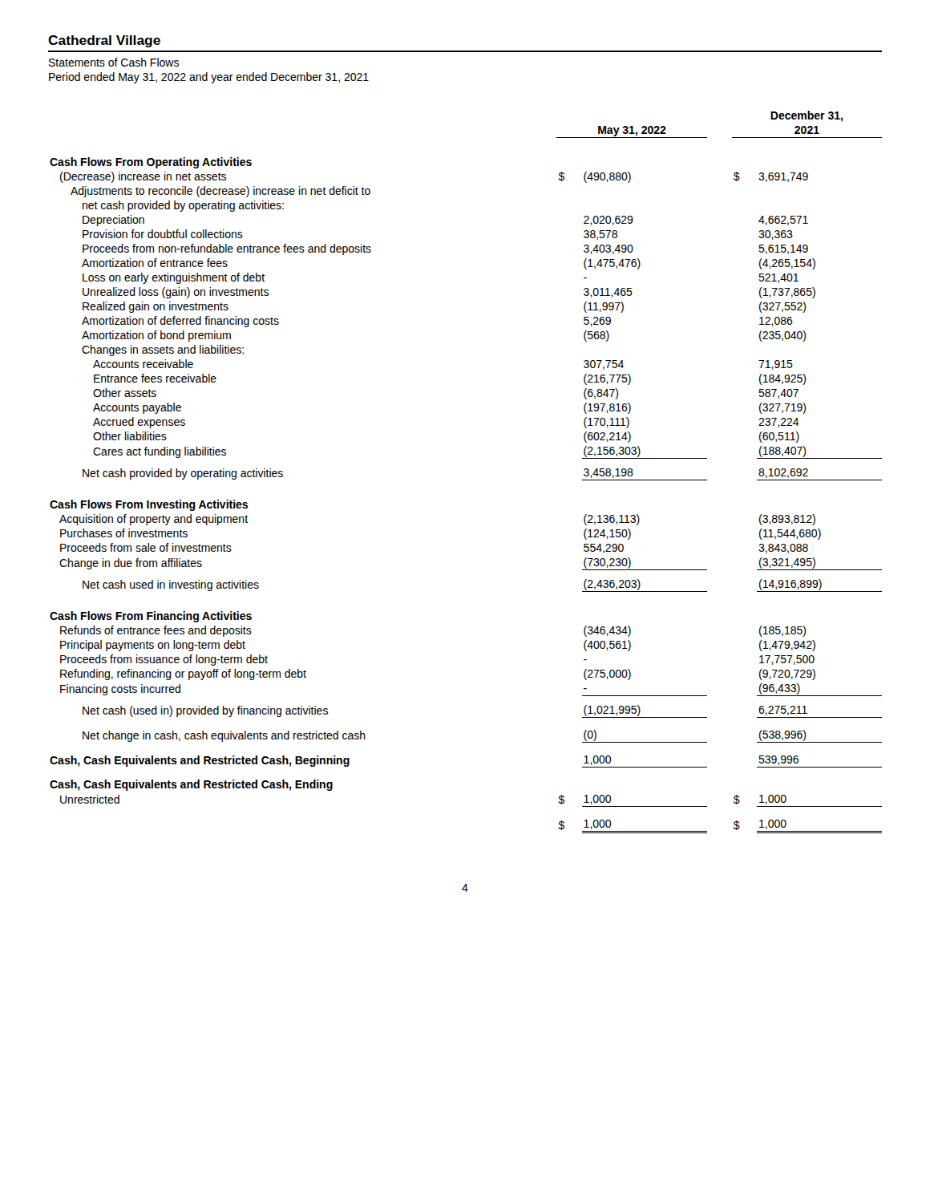Cathedral Village
Statements of Cash Flows
Period ended May 31, 2022 and year ended December 31, 2021
| | | | | December 31, |
| --- | --- | --- | --- | --- |
| | | May 31, 2022 | | 2021 |
| Cash Flows From Operating Activities | | | | | | |
| (Decrease) increase in net assets | | $ | (490,880) | | $ | 3,691,749 |
| Adjustments to reconcile (decrease) increase in net deficit to | | | | | | |
| net cash provided by operating activities: | | | | | | |
| Depreciation | | | 2,020,629 | | | 4,662,571 |
| Provision for doubtful collections | | | 38,578 | | | 30,363 |
| Proceeds from non-refundable entrance fees and deposits | | | 3,403,490 | | | 5,615,149 |
| Amortization of entrance fees | | | (1,475,476) | | | (4,265,154) |
| Loss on early extinguishment of debt | | | - | | | 521,401 |
| Unrealized loss (gain) on investments | | | 3,011,465 | | | (1,737,865) |
| Realized gain on investments | | | (11,997) | | | (327,552) |
| Amortization of deferred financing costs | | | 5,269 | | | 12,086 |
| Amortization of bond premium | | | (568) | | | (235,040) |
| Changes in assets and liabilities: | | | | | | |
| Accounts receivable | | | 307,754 | | | 71,915 |
| Entrance fees receivable | | | (216,775) | | | (184,925) |
| Other assets | | | (6,847) | | | 587,407 |
| Accounts payable | | | (197,816) | | | (327,719) |
| Accrued expenses | | | (170,111) | | | 237,224 |
| Other liabilities | | | (602,214) | | | (60,511) |
| Cares act funding liabilities | | | (2,156,303) | | | (188,407) |
| Net cash provided by operating activities | | | 3,458,198 | | | 8,102,692 |
| Cash Flows From Investing Activities | | | | | | |
| Acquisition of property and equipment | | | (2,136,113) | | | (3,893,812) |
| Purchases of investments | | | (124,150) | | | (11,544,680) |
| Proceeds from sale of investments | | | 554,290 | | | 3,843,088 |
| Change in due from affiliates | | | (730,230) | | | (3,321,495) |
| Net cash used in investing activities | | | (2,436,203) | | | (14,916,899) |
| Cash Flows From Financing Activities | | | | | | |
| Refunds of entrance fees and deposits | | | (346,434) | | | (185,185) |
| Principal payments on long-term debt | | | (400,561) | | | (1,479,942) |
| Proceeds from issuance of long-term debt | | | - | | | 17,757,500 |
| Refunding, refinancing or payoff of long-term debt | | | (275,000) | | | (9,720,729) |
| Financing costs incurred | | | - | | | (96,433) |
| Net cash (used in) provided by financing activities | | | (1,021,995) | | | 6,275,211 |
| Net change in cash, cash equivalents and restricted cash | | | (0) | | | (538,996) |
| Cash, Cash Equivalents and Restricted Cash, Beginning | | | 1,000 | | | 539,996 |
| Cash, Cash Equivalents and Restricted Cash, Ending | | | | | | |
| Unrestricted | | $ | 1,000 | | $ | 1,000 |
| | | $ | 1,000 | | $ | 1,000 |
4